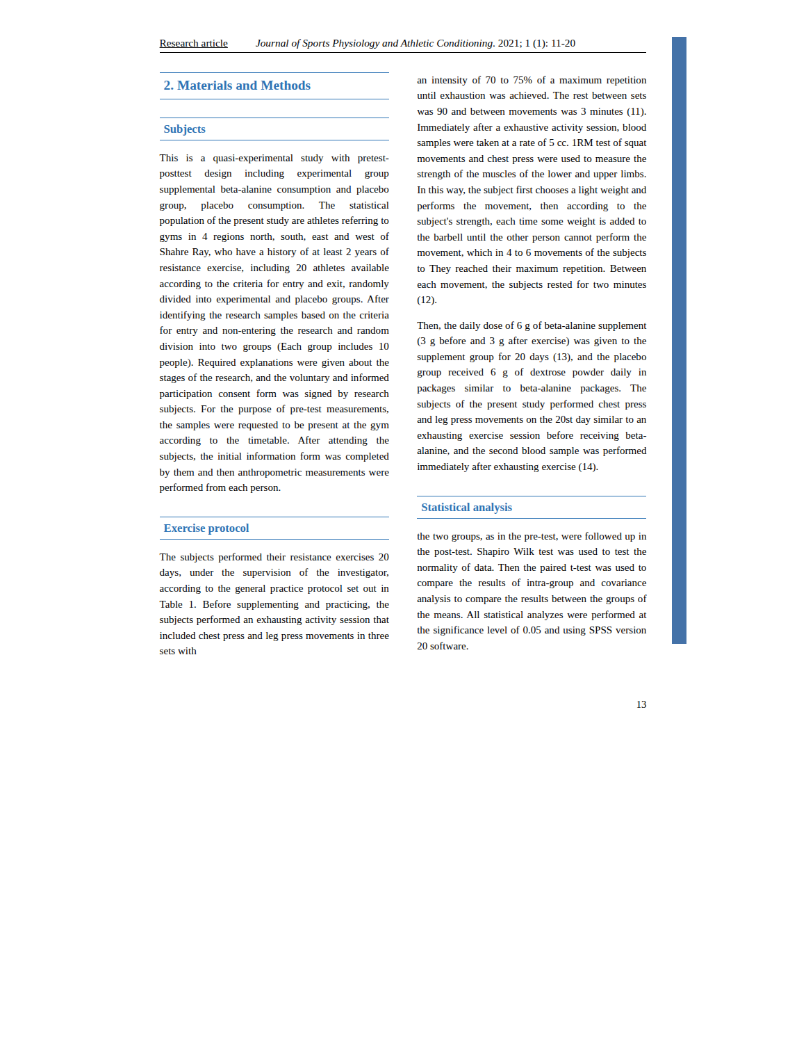Research article Journal of Sports Physiology and Athletic Conditioning. 2021; 1 (1): 11-20
2. Materials and Methods
Subjects
This is a quasi-experimental study with pretest-posttest design including experimental group supplemental beta-alanine consumption and placebo group, placebo consumption. The statistical population of the present study are athletes referring to gyms in 4 regions north, south, east and west of Shahre Ray, who have a history of at least 2 years of resistance exercise, including 20 athletes available according to the criteria for entry and exit, randomly divided into experimental and placebo groups. After identifying the research samples based on the criteria for entry and non-entering the research and random division into two groups (Each group includes 10 people). Required explanations were given about the stages of the research, and the voluntary and informed participation consent form was signed by research subjects. For the purpose of pre-test measurements, the samples were requested to be present at the gym according to the timetable. After attending the subjects, the initial information form was completed by them and then anthropometric measurements were performed from each person.
Exercise protocol
The subjects performed their resistance exercises 20 days, under the supervision of the investigator, according to the general practice protocol set out in Table 1. Before supplementing and practicing, the subjects performed an exhausting activity session that included chest press and leg press movements in three sets with
an intensity of 70 to 75% of a maximum repetition until exhaustion was achieved. The rest between sets was 90 and between movements was 3 minutes (11). Immediately after a exhaustive activity session, blood samples were taken at a rate of 5 cc. 1RM test of squat movements and chest press were used to measure the strength of the muscles of the lower and upper limbs. In this way, the subject first chooses a light weight and performs the movement, then according to the subject's strength, each time some weight is added to the barbell until the other person cannot perform the movement, which in 4 to 6 movements of the subjects to They reached their maximum repetition. Between each movement, the subjects rested for two minutes (12).
Then, the daily dose of 6 g of beta-alanine supplement (3 g before and 3 g after exercise) was given to the supplement group for 20 days (13), and the placebo group received 6 g of dextrose powder daily in packages similar to beta-alanine packages. The subjects of the present study performed chest press and leg press movements on the 20st day similar to an exhausting exercise session before receiving beta-alanine, and the second blood sample was performed immediately after exhausting exercise (14).
Statistical analysis
the two groups, as in the pre-test, were followed up in the post-test. Shapiro Wilk test was used to test the normality of data. Then the paired t-test was used to compare the results of intra-group and covariance analysis to compare the results between the groups of the means. All statistical analyzes were performed at the significance level of 0.05 and using SPSS version 20 software.
13